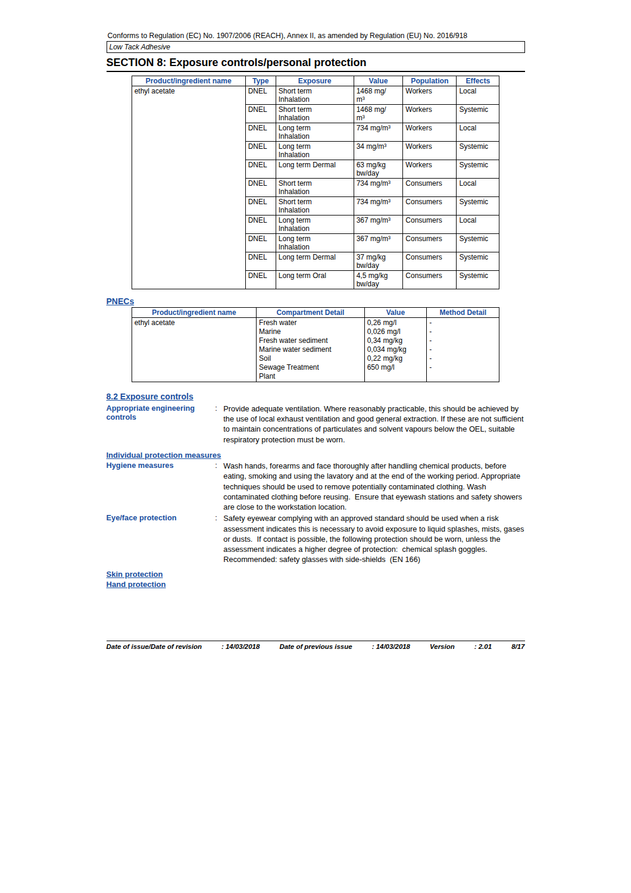Conforms to Regulation (EC) No. 1907/2006 (REACH), Annex II, as amended by Regulation (EU) No. 2016/918
Low Tack Adhesive
SECTION 8: Exposure controls/personal protection
| Product/ingredient name | Type | Exposure | Value | Population | Effects |
| --- | --- | --- | --- | --- | --- |
| ethyl acetate | DNEL | Short term Inhalation | 1468 mg/ m³ | Workers | Local |
| DNEL | Short term Inhalation | 1468 mg/ m³ | Workers | Systemic |
| DNEL | Long term Inhalation | 734 mg/m³ | Workers | Local |
| DNEL | Long term Inhalation | 34 mg/m³ | Workers | Systemic |
| DNEL | Long term Dermal | 63 mg/kg bw/day | Workers | Systemic |
| DNEL | Short term Inhalation | 734 mg/m³ | Consumers | Local |
| DNEL | Short term Inhalation | 734 mg/m³ | Consumers | Systemic |
| DNEL | Long term Inhalation | 367 mg/m³ | Consumers | Local |
| DNEL | Long term Inhalation | 367 mg/m³ | Consumers | Systemic |
| DNEL | Long term Dermal | 37 mg/kg bw/day | Consumers | Systemic |
| DNEL | Long term Oral | 4,5 mg/kg bw/day | Consumers | Systemic |
PNECs
| Product/ingredient name | Compartment Detail | Value | Method Detail |
| --- | --- | --- | --- |
| ethyl acetate | Fresh water Marine Fresh water sediment Marine water sediment Soil Sewage Treatment Plant | 0,26 mg/l 0,026 mg/l 0,34 mg/kg 0,034 mg/kg 0,22 mg/kg 650 mg/l | - - - - - - |
8.2 Exposure controls
Appropriate engineering
controls
:
Provide adequate ventilation. Where reasonably practicable, this should be achieved by the use of local exhaust ventilation and good general extraction. If these are not sufficient to maintain concentrations of particulates and solvent vapours below the OEL, suitable respiratory protection must be worn.
Individual protection measures
Hygiene measures
:
Wash hands, forearms and face thoroughly after handling chemical products, before eating, smoking and using the lavatory and at the end of the working period. Appropriate techniques should be used to remove potentially contaminated clothing. Wash contaminated clothing before reusing. Ensure that eyewash stations and safety showers are close to the workstation location.
Eye/face protection
:
Safety eyewear complying with an approved standard should be used when a risk assessment indicates this is necessary to avoid exposure to liquid splashes, mists, gases or dusts. If contact is possible, the following protection should be worn, unless the assessment indicates a higher degree of protection: chemical splash goggles. Recommended: safety glasses with side-shields (EN 166)
Skin protection
Hand protection
Date of issue/Date of revision : 14/03/2018 Date of previous issue : 14/03/2018 Version : 2.01 8/17